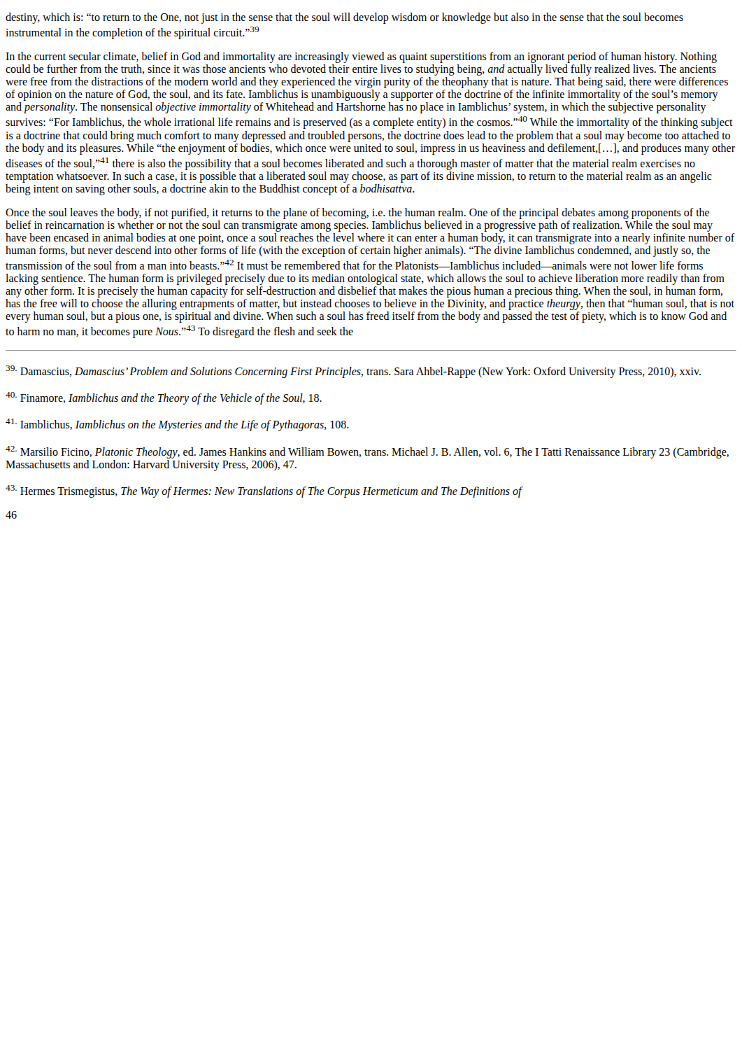destiny, which is: “to return to the One, not just in the sense that the soul will develop wisdom or knowledge but also in the sense that the soul becomes instrumental in the completion of the spiritual circuit.”39
In the current secular climate, belief in God and immortality are increasingly viewed as quaint superstitions from an ignorant period of human history. Nothing could be further from the truth, since it was those ancients who devoted their entire lives to studying being, and actually lived fully realized lives. The ancients were free from the distractions of the modern world and they experienced the virgin purity of the theophany that is nature. That being said, there were differences of opinion on the nature of God, the soul, and its fate. Iamblichus is unambiguously a supporter of the doctrine of the infinite immortality of the soul’s memory and personality. The nonsensical objective immortality of Whitehead and Hartshorne has no place in Iamblichus’ system, in which the subjective personality survives: “For Iamblichus, the whole irrational life remains and is preserved (as a complete entity) in the cosmos.”40 While the immortality of the thinking subject is a doctrine that could bring much comfort to many depressed and troubled persons, the doctrine does lead to the problem that a soul may become too attached to the body and its pleasures. While “the enjoyment of bodies, which once were united to soul, impress in us heaviness and defilement,[…], and produces many other diseases of the soul,”41 there is also the possibility that a soul becomes liberated and such a thorough master of matter that the material realm exercises no temptation whatsoever. In such a case, it is possible that a liberated soul may choose, as part of its divine mission, to return to the material realm as an angelic being intent on saving other souls, a doctrine akin to the Buddhist concept of a bodhisattva.
Once the soul leaves the body, if not purified, it returns to the plane of becoming, i.e. the human realm. One of the principal debates among proponents of the belief in reincarnation is whether or not the soul can transmigrate among species. Iamblichus believed in a progressive path of realization. While the soul may have been encased in animal bodies at one point, once a soul reaches the level where it can enter a human body, it can transmigrate into a nearly infinite number of human forms, but never descend into other forms of life (with the exception of certain higher animals). “The divine Iamblichus condemned, and justly so, the transmission of the soul from a man into beasts.”42 It must be remembered that for the Platonists—Iamblichus included—animals were not lower life forms lacking sentience. The human form is privileged precisely due to its median ontological state, which allows the soul to achieve liberation more readily than from any other form. It is precisely the human capacity for self-destruction and disbelief that makes the pious human a precious thing. When the soul, in human form, has the free will to choose the alluring entrapments of matter, but instead chooses to believe in the Divinity, and practice theurgy, then that “human soul, that is not every human soul, but a pious one, is spiritual and divine. When such a soul has freed itself from the body and passed the test of piety, which is to know God and to harm no man, it becomes pure Nous.”43 To disregard the flesh and seek the
39. Damascius, Damascius’ Problem and Solutions Concerning First Principles, trans. Sara Ahbel-Rappe (New York: Oxford University Press, 2010), xxiv.
40. Finamore, Iamblichus and the Theory of the Vehicle of the Soul, 18.
41. Iamblichus, Iamblichus on the Mysteries and the Life of Pythagoras, 108.
42. Marsilio Ficino, Platonic Theology, ed. James Hankins and William Bowen, trans. Michael J. B. Allen, vol. 6, The I Tatti Renaissance Library 23 (Cambridge, Massachusetts and London: Harvard University Press, 2006), 47.
43. Hermes Trismegistus, The Way of Hermes: New Translations of The Corpus Hermeticum and The Definitions of
46